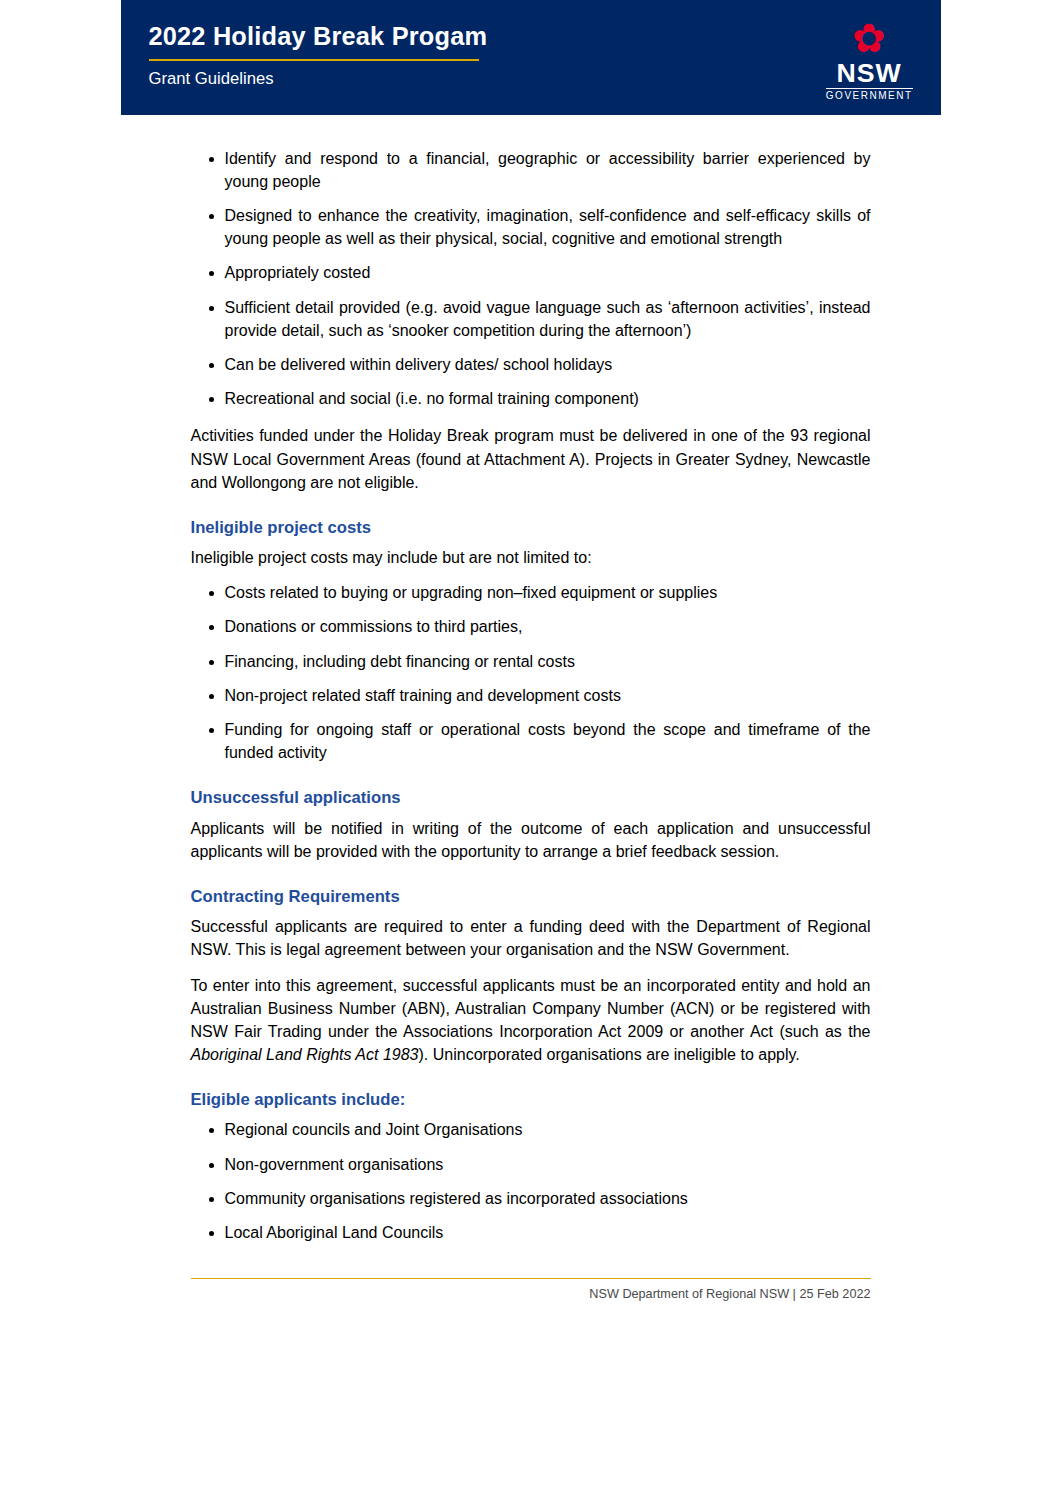2022 Holiday Break Progam
Grant Guidelines
✿ NSW GOVERNMENT
Identify and respond to a financial, geographic or accessibility barrier experienced by young people
Designed to enhance the creativity, imagination, self-confidence and self-efficacy skills of young people as well as their physical, social, cognitive and emotional strength
Appropriately costed
Sufficient detail provided (e.g. avoid vague language such as ‘afternoon activities’, instead provide detail, such as ‘snooker competition during the afternoon’)
Can be delivered within delivery dates/ school holidays
Recreational and social (i.e. no formal training component)
Activities funded under the Holiday Break program must be delivered in one of the 93 regional NSW Local Government Areas (found at Attachment A). Projects in Greater Sydney, Newcastle and Wollongong are not eligible.
Ineligible project costs
Ineligible project costs may include but are not limited to:
Costs related to buying or upgrading non–fixed equipment or supplies
Donations or commissions to third parties,
Financing, including debt financing or rental costs
Non-project related staff training and development costs
Funding for ongoing staff or operational costs beyond the scope and timeframe of the funded activity
Unsuccessful applications
Applicants will be notified in writing of the outcome of each application and unsuccessful applicants will be provided with the opportunity to arrange a brief feedback session.
Contracting Requirements
Successful applicants are required to enter a funding deed with the Department of Regional NSW. This is legal agreement between your organisation and the NSW Government.
To enter into this agreement, successful applicants must be an incorporated entity and hold an Australian Business Number (ABN), Australian Company Number (ACN) or be registered with NSW Fair Trading under the Associations Incorporation Act 2009 or another Act (such as the Aboriginal Land Rights Act 1983). Unincorporated organisations are ineligible to apply.
Eligible applicants include:
Regional councils and Joint Organisations
Non-government organisations
Community organisations registered as incorporated associations
Local Aboriginal Land Councils
NSW Department of Regional NSW | 25 Feb 2022